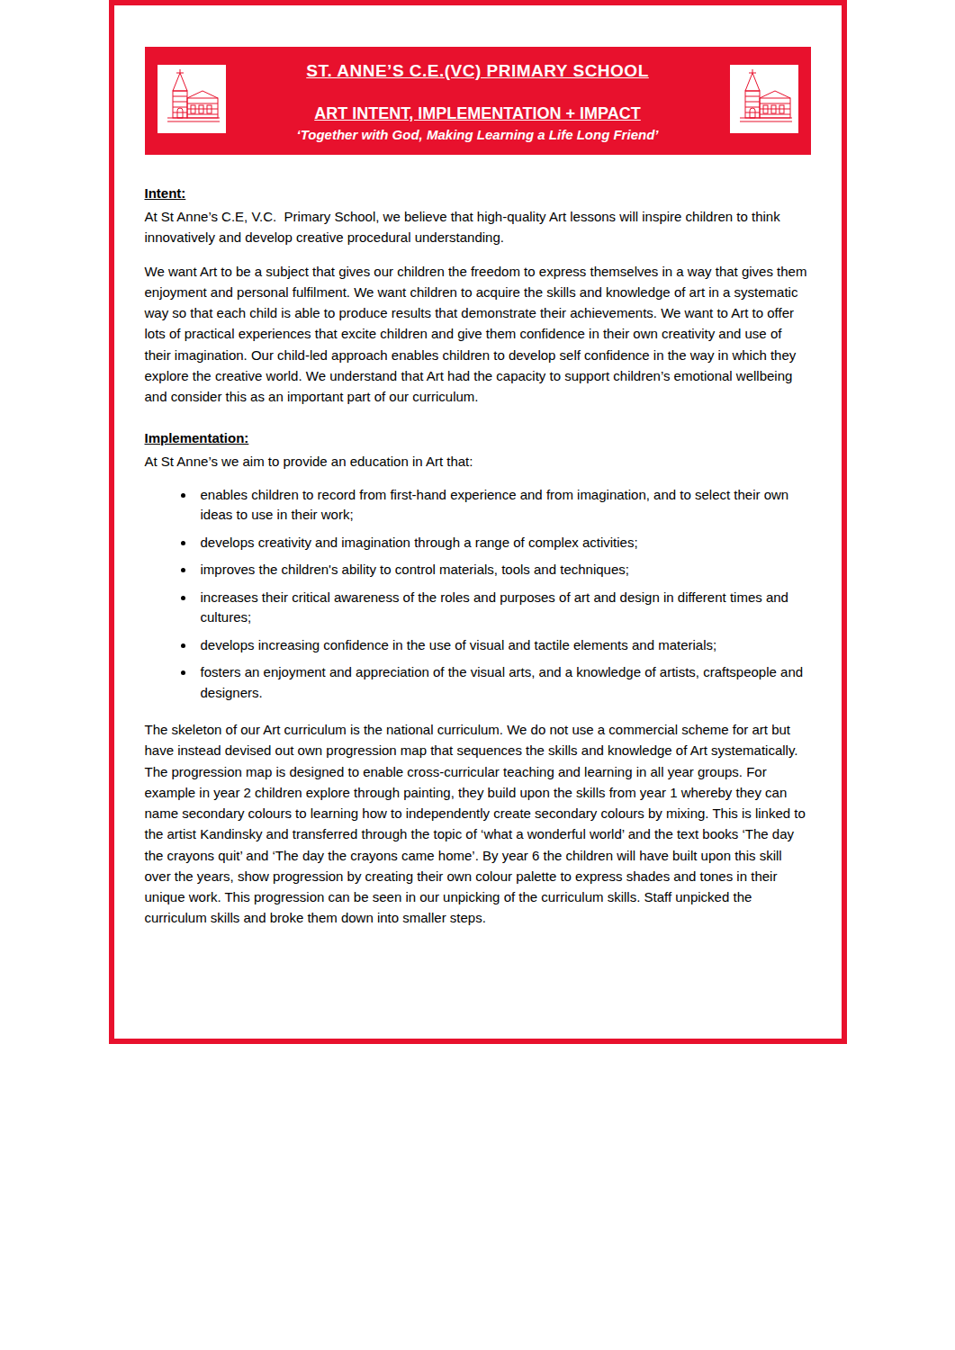ST. ANNE’S C.E.(VC) PRIMARY SCHOOL
ART INTENT, IMPLEMENTATION + IMPACT
‘Together with God, Making Learning a Life Long Friend’
Intent:
At St Anne’s C.E, V.C. Primary School, we believe that high-quality Art lessons will inspire children to think innovatively and develop creative procedural understanding.
We want Art to be a subject that gives our children the freedom to express themselves in a way that gives them enjoyment and personal fulfilment. We want children to acquire the skills and knowledge of art in a systematic way so that each child is able to produce results that demonstrate their achievements. We want to Art to offer lots of practical experiences that excite children and give them confidence in their own creativity and use of their imagination. Our child-led approach enables children to develop self confidence in the way in which they explore the creative world. We understand that Art had the capacity to support children’s emotional wellbeing and consider this as an important part of our curriculum.
Implementation:
At St Anne’s we aim to provide an education in Art that:
enables children to record from first-hand experience and from imagination, and to select their own ideas to use in their work;
develops creativity and imagination through a range of complex activities;
improves the children's ability to control materials, tools and techniques;
increases their critical awareness of the roles and purposes of art and design in different times and cultures;
develops increasing confidence in the use of visual and tactile elements and materials;
fosters an enjoyment and appreciation of the visual arts, and a knowledge of artists, craftspeople and designers.
The skeleton of our Art curriculum is the national curriculum. We do not use a commercial scheme for art but have instead devised out own progression map that sequences the skills and knowledge of Art systematically. The progression map is designed to enable cross-curricular teaching and learning in all year groups. For example in year 2 children explore through painting, they build upon the skills from year 1 whereby they can name secondary colours to learning how to independently create secondary colours by mixing. This is linked to the artist Kandinsky and transferred through the topic of ‘what a wonderful world’ and the text books ‘The day the crayons quit’ and ‘The day the crayons came home’. By year 6 the children will have built upon this skill over the years, show progression by creating their own colour palette to express shades and tones in their unique work. This progression can be seen in our unpicking of the curriculum skills. Staff unpicked the curriculum skills and broke them down into smaller steps.